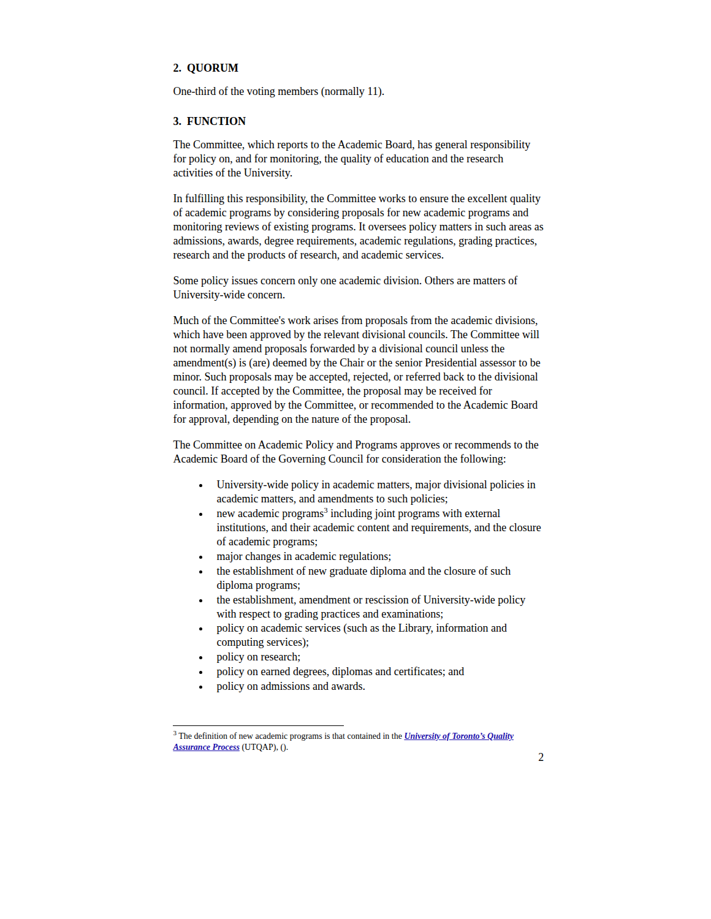2. QUORUM
One-third of the voting members (normally 11).
3. FUNCTION
The Committee, which reports to the Academic Board, has general responsibility for policy on, and for monitoring, the quality of education and the research activities of the University.
In fulfilling this responsibility, the Committee works to ensure the excellent quality of academic programs by considering proposals for new academic programs and monitoring reviews of existing programs. It oversees policy matters in such areas as admissions, awards, degree requirements, academic regulations, grading practices, research and the products of research, and academic services.
Some policy issues concern only one academic division. Others are matters of University-wide concern.
Much of the Committee's work arises from proposals from the academic divisions, which have been approved by the relevant divisional councils. The Committee will not normally amend proposals forwarded by a divisional council unless the amendment(s) is (are) deemed by the Chair or the senior Presidential assessor to be minor. Such proposals may be accepted, rejected, or referred back to the divisional council. If accepted by the Committee, the proposal may be received for information, approved by the Committee, or recommended to the Academic Board for approval, depending on the nature of the proposal.
The Committee on Academic Policy and Programs approves or recommends to the Academic Board of the Governing Council for consideration the following:
University-wide policy in academic matters, major divisional policies in academic matters, and amendments to such policies;
new academic programs3 including joint programs with external institutions, and their academic content and requirements, and the closure of academic programs;
major changes in academic regulations;
the establishment of new graduate diploma and the closure of such diploma programs;
the establishment, amendment or rescission of University-wide policy with respect to grading practices and examinations;
policy on academic services (such as the Library, information and computing services);
policy on research;
policy on earned degrees, diplomas and certificates; and
policy on admissions and awards.
3 The definition of new academic programs is that contained in the University of Toronto’s Quality Assurance Process (UTQAP), ().
2